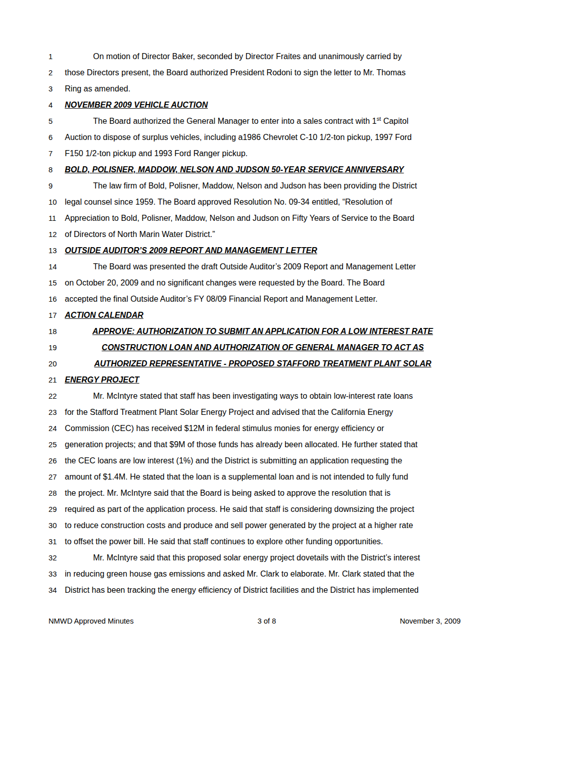1
On motion of Director Baker, seconded by Director Fraites and unanimously carried by
2
those Directors present, the Board authorized President Rodoni to sign the letter to Mr. Thomas
3
Ring as amended.
4
NOVEMBER 2009 VEHICLE AUCTION
5
The Board authorized the General Manager to enter into a sales contract with 1st Capitol
6
Auction to dispose of surplus vehicles, including a1986 Chevrolet C-10 1/2-ton pickup, 1997 Ford
7
F150 1/2-ton pickup and 1993 Ford Ranger pickup.
8
BOLD, POLISNER, MADDOW, NELSON AND JUDSON 50-YEAR SERVICE ANNIVERSARY
9
The law firm of Bold, Polisner, Maddow, Nelson and Judson has been providing the District
10
legal counsel since 1959. The Board approved Resolution No. 09-34 entitled, “Resolution of
11
Appreciation to Bold, Polisner, Maddow, Nelson and Judson on Fifty Years of Service to the Board
12
of Directors of North Marin Water District.”
13
OUTSIDE AUDITOR’S 2009 REPORT AND MANAGEMENT LETTER
14
The Board was presented the draft Outside Auditor’s 2009 Report and Management Letter
15
on October 20, 2009 and no significant changes were requested by the Board. The Board
16
accepted the final Outside Auditor’s FY 08/09 Financial Report and Management Letter.
17
ACTION CALENDAR
18
APPROVE: AUTHORIZATION TO SUBMIT AN APPLICATION FOR A LOW INTEREST RATE
19
CONSTRUCTION LOAN AND AUTHORIZATION OF GENERAL MANAGER TO ACT AS
20
AUTHORIZED REPRESENTATIVE - PROPOSED STAFFORD TREATMENT PLANT SOLAR
21
ENERGY PROJECT
22
Mr. McIntyre stated that staff has been investigating ways to obtain low-interest rate loans
23
for the Stafford Treatment Plant Solar Energy Project and advised that the California Energy
24
Commission (CEC) has received $12M in federal stimulus monies for energy efficiency or
25
generation projects; and that $9M of those funds has already been allocated. He further stated that
26
the CEC loans are low interest (1%) and the District is submitting an application requesting the
27
amount of $1.4M. He stated that the loan is a supplemental loan and is not intended to fully fund
28
the project. Mr. McIntyre said that the Board is being asked to approve the resolution that is
29
required as part of the application process. He said that staff is considering downsizing the project
30
to reduce construction costs and produce and sell power generated by the project at a higher rate
31
to offset the power bill. He said that staff continues to explore other funding opportunities.
32
Mr. McIntyre said that this proposed solar energy project dovetails with the District’s interest
33
in reducing green house gas emissions and asked Mr. Clark to elaborate. Mr. Clark stated that the
34
District has been tracking the energy efficiency of District facilities and the District has implemented
NMWD Approved Minutes 3 of 8 November 3, 2009